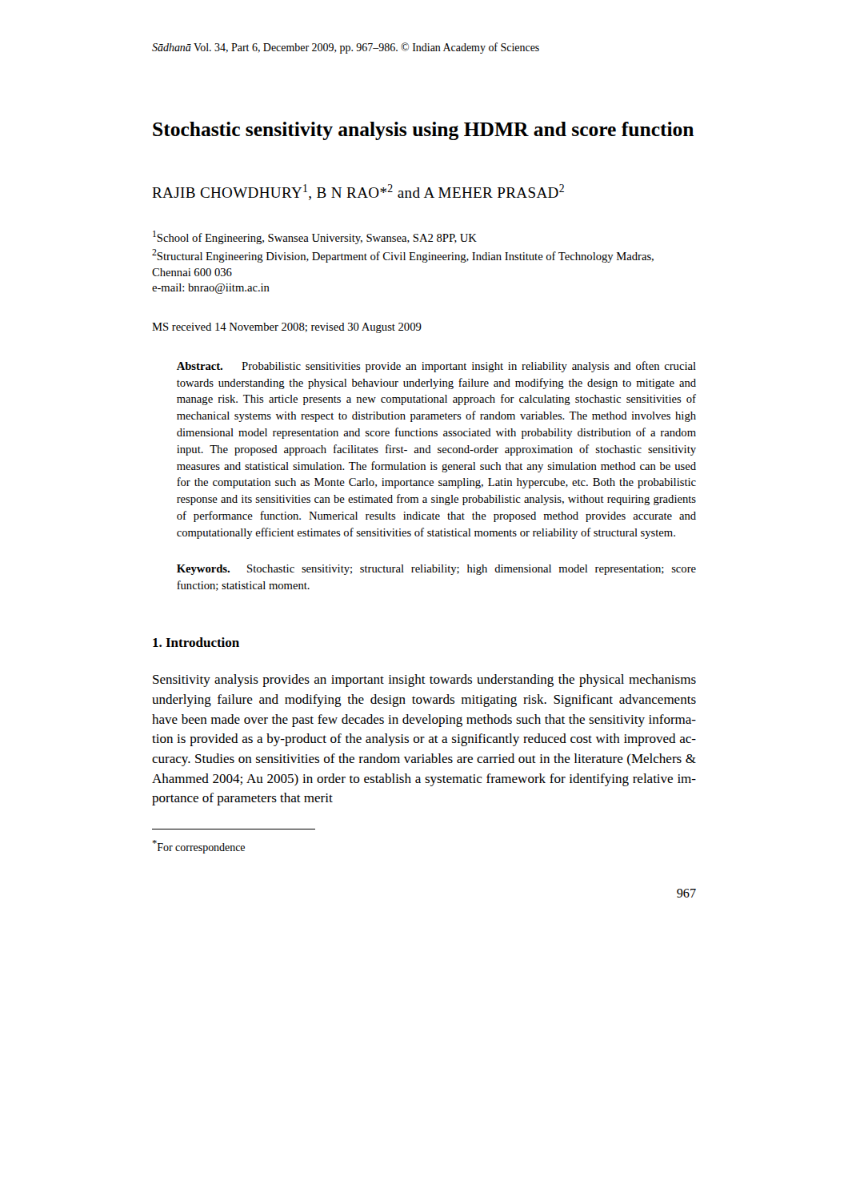Sādhanā Vol. 34, Part 6, December 2009, pp. 967–986. © Indian Academy of Sciences
Stochastic sensitivity analysis using HDMR and score function
RAJIB CHOWDHURY1, B N RAO*2 and A MEHER PRASAD2
1School of Engineering, Swansea University, Swansea, SA2 8PP, UK
2Structural Engineering Division, Department of Civil Engineering, Indian Institute of Technology Madras, Chennai 600 036
e-mail: bnrao@iitm.ac.in
MS received 14 November 2008; revised 30 August 2009
Abstract. Probabilistic sensitivities provide an important insight in reliability analysis and often crucial towards understanding the physical behaviour underlying failure and modifying the design to mitigate and manage risk. This article presents a new computational approach for calculating stochastic sensitivities of mechanical systems with respect to distribution parameters of random variables. The method involves high dimensional model representation and score functions associated with probability distribution of a random input. The proposed approach facilitates first- and second-order approximation of stochastic sensitivity measures and statistical simulation. The formulation is general such that any simulation method can be used for the computation such as Monte Carlo, importance sampling, Latin hypercube, etc. Both the probabilistic response and its sensitivities can be estimated from a single probabilistic analysis, without requiring gradients of performance function. Numerical results indicate that the proposed method provides accurate and computationally efficient estimates of sensitivities of statistical moments or reliability of structural system.
Keywords. Stochastic sensitivity; structural reliability; high dimensional model representation; score function; statistical moment.
1. Introduction
Sensitivity analysis provides an important insight towards understanding the physical mechanisms underlying failure and modifying the design towards mitigating risk. Significant advancements have been made over the past few decades in developing methods such that the sensitivity information is provided as a by-product of the analysis or at a significantly reduced cost with improved accuracy. Studies on sensitivities of the random variables are carried out in the literature (Melchers & Ahammed 2004; Au 2005) in order to establish a systematic framework for identifying relative importance of parameters that merit
*For correspondence
967